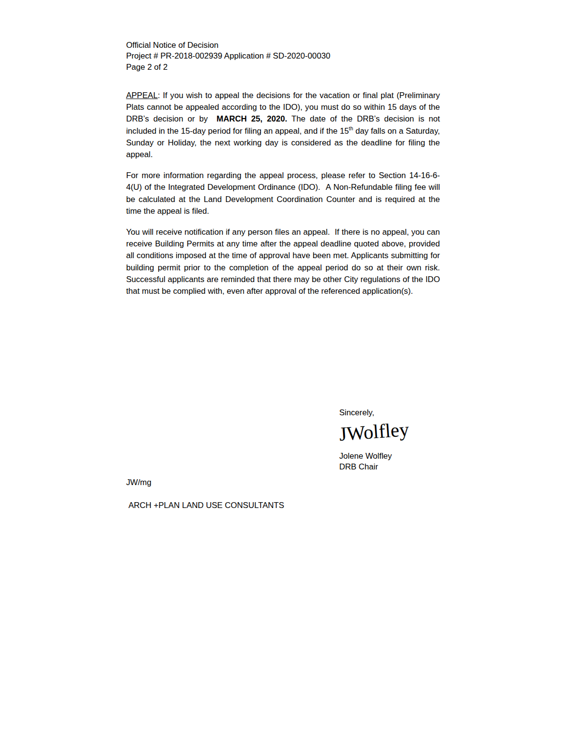Official Notice of Decision
Project # PR-2018-002939 Application # SD-2020-00030
Page 2 of 2
APPEAL: If you wish to appeal the decisions for the vacation or final plat (Preliminary Plats cannot be appealed according to the IDO), you must do so within 15 days of the DRB’s decision or by MARCH 25, 2020. The date of the DRB’s decision is not included in the 15-day period for filing an appeal, and if the 15th day falls on a Saturday, Sunday or Holiday, the next working day is considered as the deadline for filing the appeal.
For more information regarding the appeal process, please refer to Section 14-16-6-4(U) of the Integrated Development Ordinance (IDO). A Non-Refundable filing fee will be calculated at the Land Development Coordination Counter and is required at the time the appeal is filed.
You will receive notification if any person files an appeal. If there is no appeal, you can receive Building Permits at any time after the appeal deadline quoted above, provided all conditions imposed at the time of approval have been met. Applicants submitting for building permit prior to the completion of the appeal period do so at their own risk. Successful applicants are reminded that there may be other City regulations of the IDO that must be complied with, even after approval of the referenced application(s).
Sincerely,
JWolfley
Jolene Wolfley
DRB Chair
JW/mg
ARCH +PLAN LAND USE CONSULTANTS